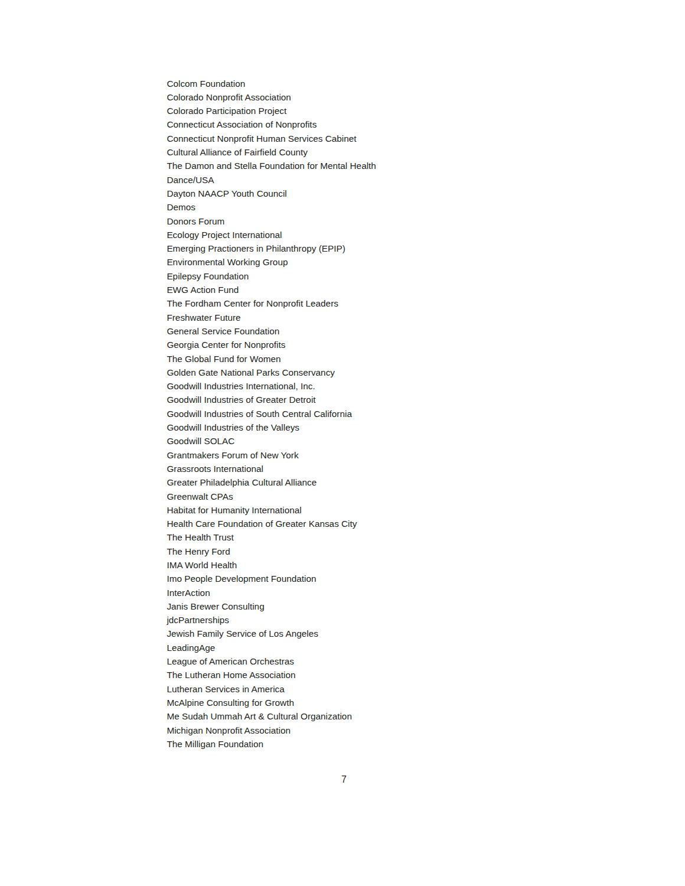Colcom Foundation
Colorado Nonprofit Association
Colorado Participation Project
Connecticut Association of Nonprofits
Connecticut Nonprofit Human Services Cabinet
Cultural Alliance of Fairfield County
The Damon and Stella Foundation for Mental Health
Dance/USA
Dayton NAACP Youth Council
Demos
Donors Forum
Ecology Project International
Emerging Practioners in Philanthropy (EPIP)
Environmental Working Group
Epilepsy Foundation
EWG Action Fund
The Fordham Center for Nonprofit Leaders
Freshwater Future
General Service Foundation
Georgia Center for Nonprofits
The Global Fund for Women
Golden Gate National Parks Conservancy
Goodwill Industries International, Inc.
Goodwill Industries of Greater Detroit
Goodwill Industries of South Central California
Goodwill Industries of the Valleys
Goodwill SOLAC
Grantmakers Forum of New York
Grassroots International
Greater Philadelphia Cultural Alliance
Greenwalt CPAs
Habitat for Humanity International
Health Care Foundation of Greater Kansas City
The Health Trust
The Henry Ford
IMA World Health
Imo People Development Foundation
InterAction
Janis Brewer Consulting
jdcPartnerships
Jewish Family Service of Los Angeles
LeadingAge
League of American Orchestras
The Lutheran Home Association
Lutheran Services in America
McAlpine Consulting for Growth
Me Sudah Ummah Art & Cultural Organization
Michigan Nonprofit Association
The Milligan Foundation
7